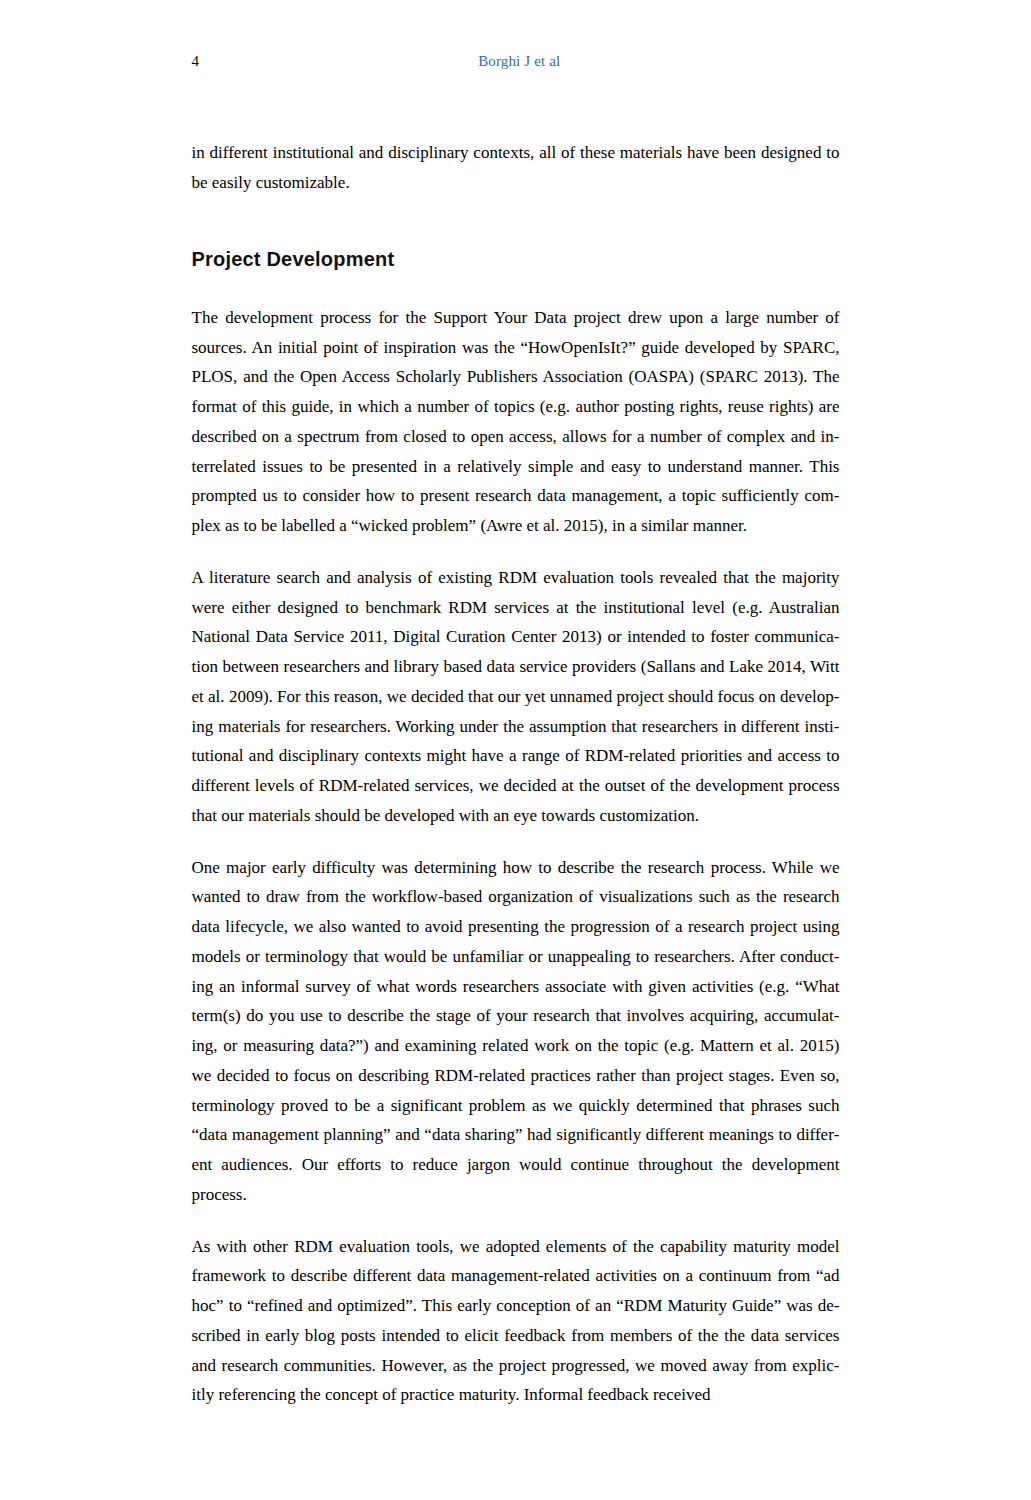4 Borghi J et al
in different institutional and disciplinary contexts, all of these materials have been designed to be easily customizable.
Project Development
The development process for the Support Your Data project drew upon a large number of sources. An initial point of inspiration was the “HowOpenIsIt?” guide developed by SPARC, PLOS, and the Open Access Scholarly Publishers Association (OASPA) (SPARC 2013). The format of this guide, in which a number of topics (e.g. author posting rights, reuse rights) are described on a spectrum from closed to open access, allows for a number of complex and interrelated issues to be presented in a relatively simple and easy to understand manner. This prompted us to consider how to present research data management, a topic sufficiently complex as to be labelled a “wicked problem” (Awre et al. 2015), in a similar manner.
A literature search and analysis of existing RDM evaluation tools revealed that the majority were either designed to benchmark RDM services at the institutional level (e.g. Australian National Data Service 2011, Digital Curation Center 2013) or intended to foster communication between researchers and library based data service providers (Sallans and Lake 2014, Witt et al. 2009). For this reason, we decided that our yet unnamed project should focus on developing materials for researchers. Working under the assumption that researchers in different institutional and disciplinary contexts might have a range of RDM-related priorities and access to different levels of RDM-related services, we decided at the outset of the development process that our materials should be developed with an eye towards customization.
One major early difficulty was determining how to describe the research process. While we wanted to draw from the workflow-based organization of visualizations such as the research data lifecycle, we also wanted to avoid presenting the progression of a research project using models or terminology that would be unfamiliar or unappealing to researchers. After conducting an informal survey of what words researchers associate with given activities (e.g. “What term(s) do you use to describe the stage of your research that involves acquiring, accumulating, or measuring data?”) and examining related work on the topic (e.g. Mattern et al. 2015) we decided to focus on describing RDM-related practices rather than project stages. Even so, terminology proved to be a significant problem as we quickly determined that phrases such “data management planning” and “data sharing” had significantly different meanings to different audiences. Our efforts to reduce jargon would continue throughout the development process.
As with other RDM evaluation tools, we adopted elements of the capability maturity model framework to describe different data management-related activities on a continuum from “ad hoc” to “refined and optimized”. This early conception of an “RDM Maturity Guide” was described in early blog posts intended to elicit feedback from members of the the data services and research communities. However, as the project progressed, we moved away from explicitly referencing the concept of practice maturity. Informal feedback received